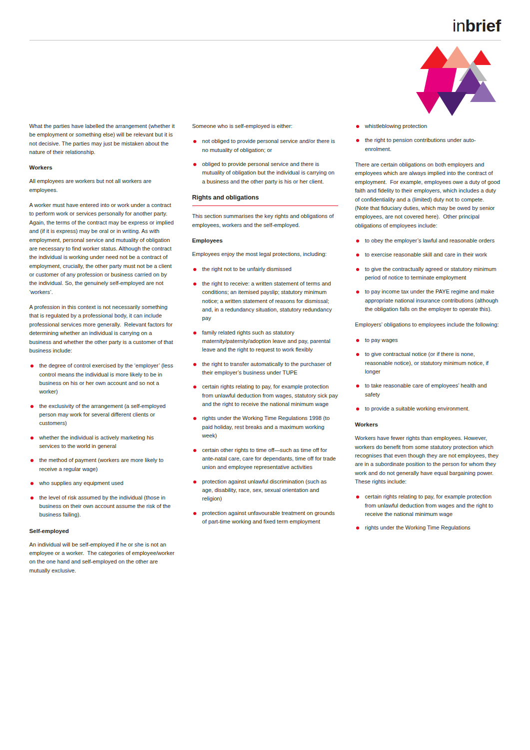inbrief
What the parties have labelled the arrangement (whether it be employment or something else) will be relevant but it is not decisive. The parties may just be mistaken about the nature of their relationship.
Workers
All employees are workers but not all workers are employees.
A worker must have entered into or work under a contract to perform work or services personally for another party. Again, the terms of the contract may be express or implied and (if it is express) may be oral or in writing. As with employment, personal service and mutuality of obligation are necessary to find worker status. Although the contract the individual is working under need not be a contract of employment, crucially, the other party must not be a client or customer of any profession or business carried on by the individual. So, the genuinely self-employed are not ‘workers’.
A profession in this context is not necessarily something that is regulated by a professional body, it can include professional services more generally. Relevant factors for determining whether an individual is carrying on a business and whether the other party is a customer of that business include:
the degree of control exercised by the ‘employer’ (less control means the individual is more likely to be in business on his or her own account and so not a worker)
the exclusivity of the arrangement (a self-employed person may work for several different clients or customers)
whether the individual is actively marketing his services to the world in general
the method of payment (workers are more likely to receive a regular wage)
who supplies any equipment used
the level of risk assumed by the individual (those in business on their own account assume the risk of the business failing).
Self-employed
An individual will be self-employed if he or she is not an employee or a worker. The categories of employee/worker on the one hand and self-employed on the other are mutually exclusive.
Someone who is self-employed is either:
not obliged to provide personal service and/or there is no mutuality of obligation; or
obliged to provide personal service and there is mutuality of obligation but the individual is carrying on a business and the other party is his or her client.
Rights and obligations
This section summarises the key rights and obligations of employees, workers and the self-employed.
Employees
Employees enjoy the most legal protections, including:
the right not to be unfairly dismissed
the right to receive: a written statement of terms and conditions; an itemised payslip; statutory minimum notice; a written statement of reasons for dismissal; and, in a redundancy situation, statutory redundancy pay
family related rights such as statutory maternity/paternity/adoption leave and pay, parental leave and the right to request to work flexibly
the right to transfer automatically to the purchaser of their employer’s business under TUPE
certain rights relating to pay, for example protection from unlawful deduction from wages, statutory sick pay and the right to receive the national minimum wage
rights under the Working Time Regulations 1998 (to paid holiday, rest breaks and a maximum working week)
certain other rights to time off—such as time off for ante-natal care, care for dependants, time off for trade union and employee representative activities
protection against unlawful discrimination (such as age, disability, race, sex, sexual orientation and religion)
protection against unfavourable treatment on grounds of part-time working and fixed term employment
whistleblowing protection
the right to pension contributions under auto-enrolment.
There are certain obligations on both employers and employees which are always implied into the contract of employment. For example, employees owe a duty of good faith and fidelity to their employers, which includes a duty of confidentiality and a (limited) duty not to compete. (Note that fiduciary duties, which may be owed by senior employees, are not covered here). Other principal obligations of employees include:
to obey the employer’s lawful and reasonable orders
to exercise reasonable skill and care in their work
to give the contractually agreed or statutory minimum period of notice to terminate employment
to pay income tax under the PAYE regime and make appropriate national insurance contributions (although the obligation falls on the employer to operate this).
Employers’ obligations to employees include the following:
to pay wages
to give contractual notice (or if there is none, reasonable notice), or statutory minimum notice, if longer
to take reasonable care of employees’ health and safety
to provide a suitable working environment.
Workers
Workers have fewer rights than employees. However, workers do benefit from some statutory protection which recognises that even though they are not employees, they are in a subordinate position to the person for whom they work and do not generally have equal bargaining power. These rights include:
certain rights relating to pay, for example protection from unlawful deduction from wages and the right to receive the national minimum wage
rights under the Working Time Regulations